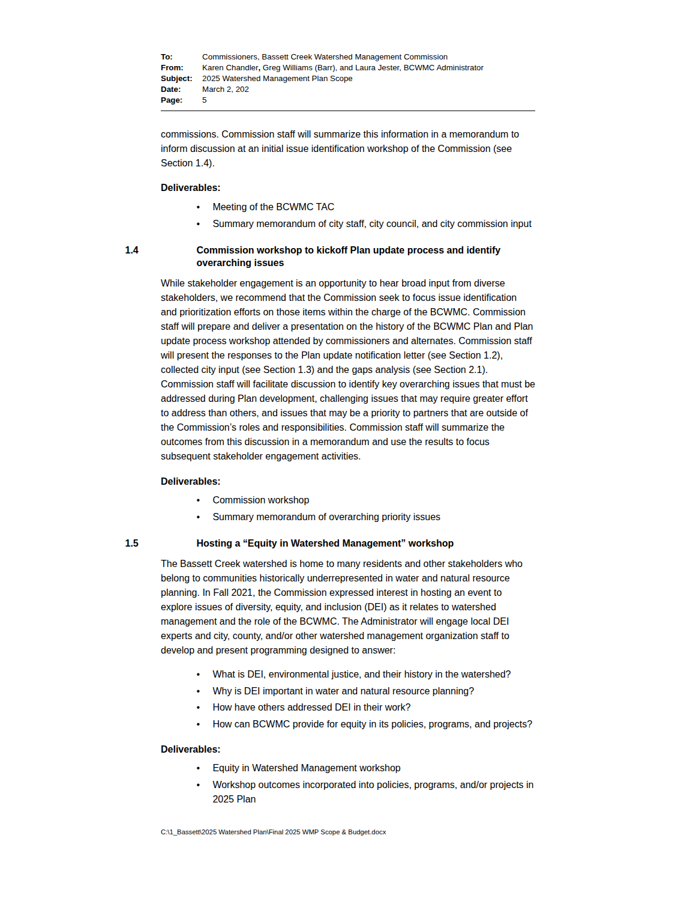| To: | Commissioners, Bassett Creek Watershed Management Commission |
| From: | Karen Chandler , Greg Williams (Barr), and Laura Jester, BCWMC Administrator |
| Subject: | 2025 Watershed Management Plan Scope |
| Date: | March 2, 202 |
| Page: | 5 |
commissions. Commission staff will summarize this information in a memorandum to inform discussion at an initial issue identification workshop of the Commission (see Section 1.4).
Deliverables:
Meeting of the BCWMC TAC
Summary memorandum of city staff, city council, and city commission input
1.4 Commission workshop to kickoff Plan update process and identify overarching issues
While stakeholder engagement is an opportunity to hear broad input from diverse stakeholders, we recommend that the Commission seek to focus issue identification and prioritization efforts on those items within the charge of the BCWMC. Commission staff will prepare and deliver a presentation on the history of the BCWMC Plan and Plan update process workshop attended by commissioners and alternates. Commission staff will present the responses to the Plan update notification letter (see Section 1.2), collected city input (see Section 1.3) and the gaps analysis (see Section 2.1). Commission staff will facilitate discussion to identify key overarching issues that must be addressed during Plan development, challenging issues that may require greater effort to address than others, and issues that may be a priority to partners that are outside of the Commission’s roles and responsibilities. Commission staff will summarize the outcomes from this discussion in a memorandum and use the results to focus subsequent stakeholder engagement activities.
Deliverables:
Commission workshop
Summary memorandum of overarching priority issues
1.5 Hosting a “Equity in Watershed Management” workshop
The Bassett Creek watershed is home to many residents and other stakeholders who belong to communities historically underrepresented in water and natural resource planning. In Fall 2021, the Commission expressed interest in hosting an event to explore issues of diversity, equity, and inclusion (DEI) as it relates to watershed management and the role of the BCWMC. The Administrator will engage local DEI experts and city, county, and/or other watershed management organization staff to develop and present programming designed to answer:
What is DEI, environmental justice, and their history in the watershed?
Why is DEI important in water and natural resource planning?
How have others addressed DEI in their work?
How can BCWMC provide for equity in its policies, programs, and projects?
Deliverables:
Equity in Watershed Management workshop
Workshop outcomes incorporated into policies, programs, and/or projects in 2025 Plan
C:\1_Bassett\2025 Watershed Plan\Final 2025 WMP Scope & Budget.docx